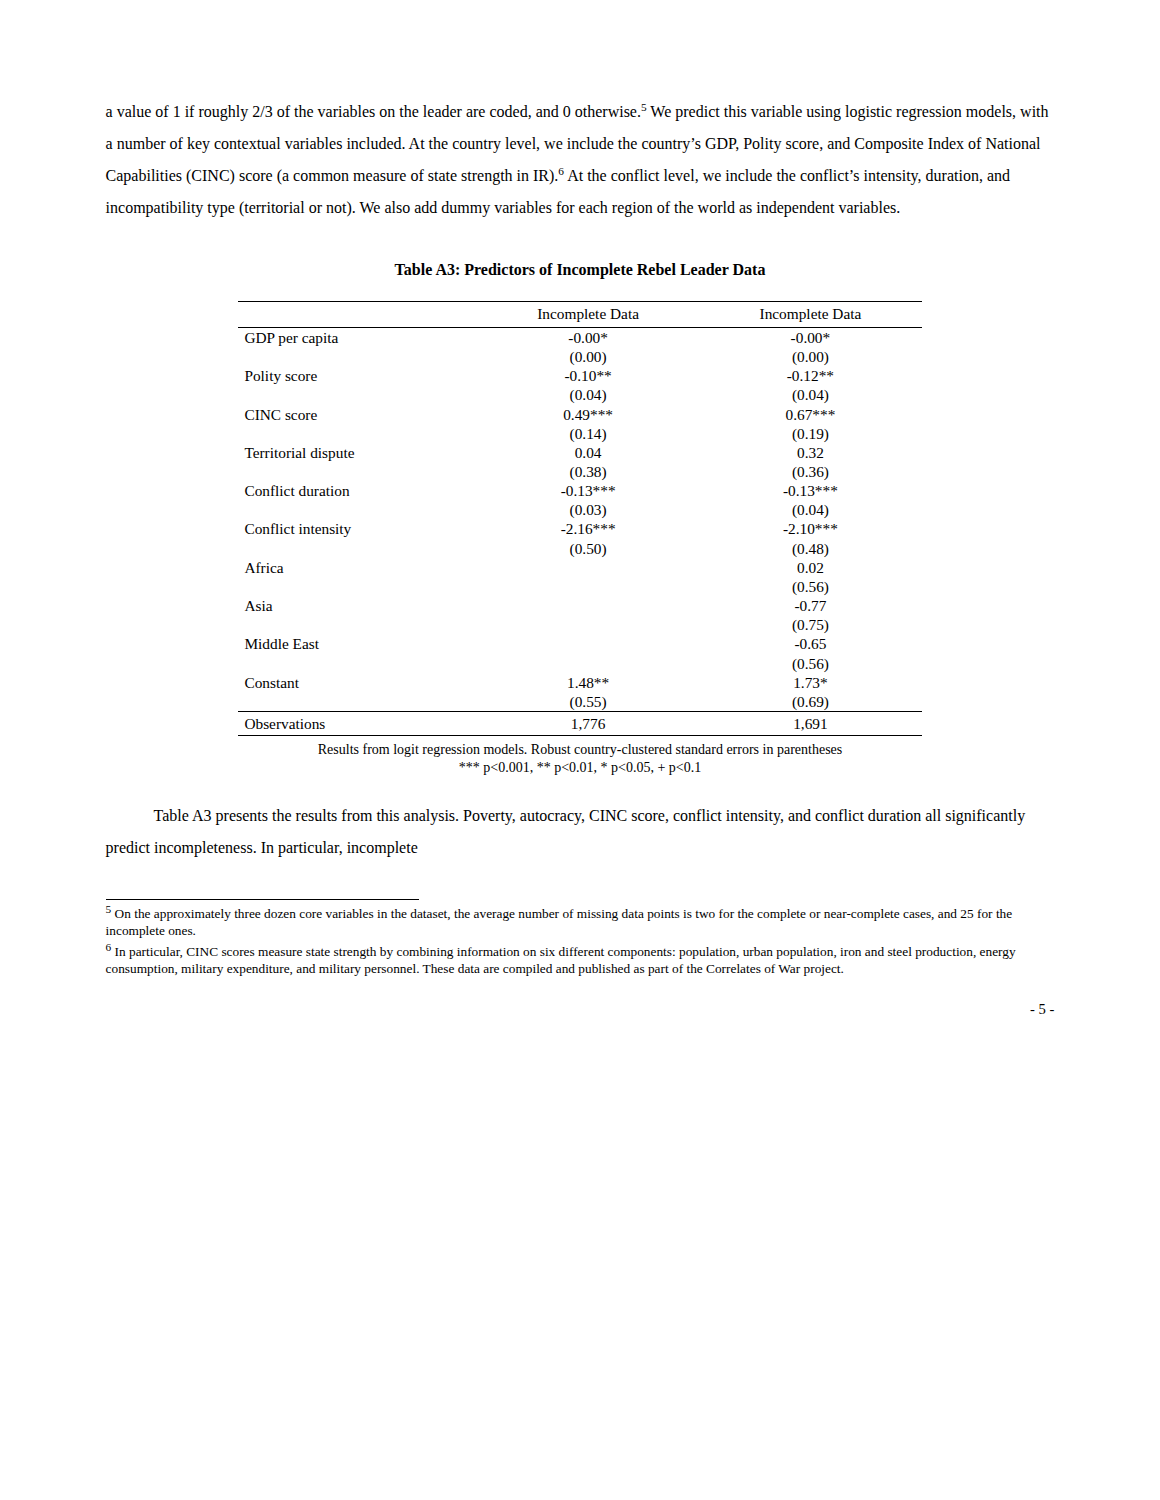a value of 1 if roughly 2/3 of the variables on the leader are coded, and 0 otherwise.5 We predict this variable using logistic regression models, with a number of key contextual variables included. At the country level, we include the country’s GDP, Polity score, and Composite Index of National Capabilities (CINC) score (a common measure of state strength in IR).6 At the conflict level, we include the conflict’s intensity, duration, and incompatibility type (territorial or not). We also add dummy variables for each region of the world as independent variables.
Table A3: Predictors of Incomplete Rebel Leader Data
| | Incomplete Data | Incomplete Data |
| --- | --- | --- |
| GDP per capita | -0.00* | -0.00* |
| | (0.00) | (0.00) |
| Polity score | -0.10** | -0.12** |
| | (0.04) | (0.04) |
| CINC score | 0.49*** | 0.67*** |
| | (0.14) | (0.19) |
| Territorial dispute | 0.04 | 0.32 |
| | (0.38) | (0.36) |
| Conflict duration | -0.13*** | -0.13*** |
| | (0.03) | (0.04) |
| Conflict intensity | -2.16*** | -2.10*** |
| | (0.50) | (0.48) |
| Africa | | 0.02 |
| | | (0.56) |
| Asia | | -0.77 |
| | | (0.75) |
| Middle East | | -0.65 |
| | | (0.56) |
| Constant | 1.48** | 1.73* |
| | (0.55) | (0.69) |
| Observations | 1,776 | 1,691 |
Results from logit regression models. Robust country-clustered standard errors in parentheses
*** p<0.001, ** p<0.01, * p<0.05, + p<0.1
Table A3 presents the results from this analysis. Poverty, autocracy, CINC score, conflict intensity, and conflict duration all significantly predict incompleteness. In particular, incomplete
5 On the approximately three dozen core variables in the dataset, the average number of missing data points is two for the complete or near-complete cases, and 25 for the incomplete ones.
6 In particular, CINC scores measure state strength by combining information on six different components: population, urban population, iron and steel production, energy consumption, military expenditure, and military personnel. These data are compiled and published as part of the Correlates of War project.
- 5 -